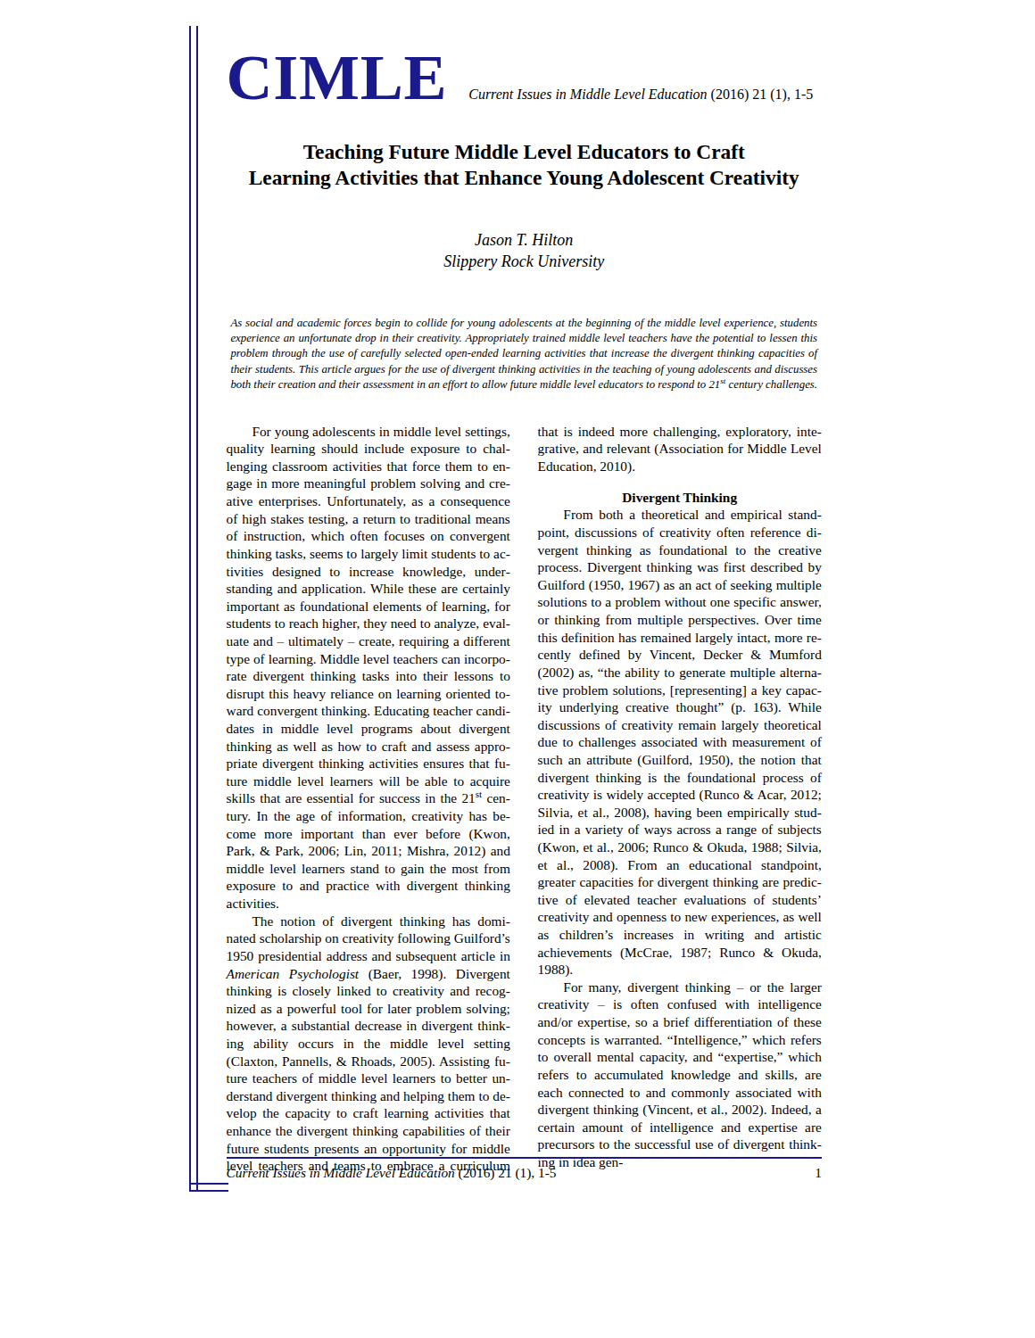CIMLE
Current Issues in Middle Level Education (2016) 21 (1), 1-5
Teaching Future Middle Level Educators to Craft
Learning Activities that Enhance Young Adolescent Creativity
Jason T. Hilton
Slippery Rock University
As social and academic forces begin to collide for young adolescents at the beginning of the middle level experience, students experience an unfortunate drop in their creativity. Appropriately trained middle level teachers have the potential to lessen this problem through the use of carefully selected open-ended learning activities that increase the divergent thinking capacities of their students. This article argues for the use of divergent thinking activities in the teaching of young adolescents and discusses both their creation and their assessment in an effort to allow future middle level educators to respond to 21st century challenges.
For young adolescents in middle level settings, quality learning should include exposure to challenging classroom activities that force them to engage in more meaningful problem solving and creative enterprises. Unfortunately, as a consequence of high stakes testing, a return to traditional means of instruction, which often focuses on convergent thinking tasks, seems to largely limit students to activities designed to increase knowledge, understanding and application. While these are certainly important as foundational elements of learning, for students to reach higher, they need to analyze, evaluate and – ultimately – create, requiring a different type of learning. Middle level teachers can incorporate divergent thinking tasks into their lessons to disrupt this heavy reliance on learning oriented toward convergent thinking. Educating teacher candidates in middle level programs about divergent thinking as well as how to craft and assess appropriate divergent thinking activities ensures that future middle level learners will be able to acquire skills that are essential for success in the 21st century. In the age of information, creativity has become more important than ever before (Kwon, Park, & Park, 2006; Lin, 2011; Mishra, 2012) and middle level learners stand to gain the most from exposure to and practice with divergent thinking activities.
The notion of divergent thinking has dominated scholarship on creativity following Guilford’s 1950 presidential address and subsequent article in American Psychologist (Baer, 1998). Divergent thinking is closely linked to creativity and recognized as a powerful tool for later problem solving; however, a substantial decrease in divergent thinking ability occurs in the middle level setting (Claxton, Pannells, & Rhoads, 2005). Assisting future teachers of middle level learners to better understand divergent thinking and helping them to develop the capacity to craft learning activities that enhance the divergent thinking capabilities of their future students presents an opportunity for middle level teachers and teams to embrace a curriculum that is indeed more challenging, exploratory, integrative, and relevant (Association for Middle Level Education, 2010).
Divergent Thinking
From both a theoretical and empirical standpoint, discussions of creativity often reference divergent thinking as foundational to the creative process. Divergent thinking was first described by Guilford (1950, 1967) as an act of seeking multiple solutions to a problem without one specific answer, or thinking from multiple perspectives. Over time this definition has remained largely intact, more recently defined by Vincent, Decker & Mumford (2002) as, “the ability to generate multiple alternative problem solutions, [representing] a key capacity underlying creative thought” (p. 163). While discussions of creativity remain largely theoretical due to challenges associated with measurement of such an attribute (Guilford, 1950), the notion that divergent thinking is the foundational process of creativity is widely accepted (Runco & Acar, 2012; Silvia, et al., 2008), having been empirically studied in a variety of ways across a range of subjects (Kwon, et al., 2006; Runco & Okuda, 1988; Silvia, et al., 2008). From an educational standpoint, greater capacities for divergent thinking are predictive of elevated teacher evaluations of students’ creativity and openness to new experiences, as well as children’s increases in writing and artistic achievements (McCrae, 1987; Runco & Okuda, 1988).
For many, divergent thinking – or the larger creativity – is often confused with intelligence and/or expertise, so a brief differentiation of these concepts is warranted. “Intelligence,” which refers to overall mental capacity, and “expertise,” which refers to accumulated knowledge and skills, are each connected to and commonly associated with divergent thinking (Vincent, et al., 2002). Indeed, a certain amount of intelligence and expertise are precursors to the successful use of divergent thinking in idea gen-
Current Issues in Middle Level Education (2016) 21 (1), 1-5
1